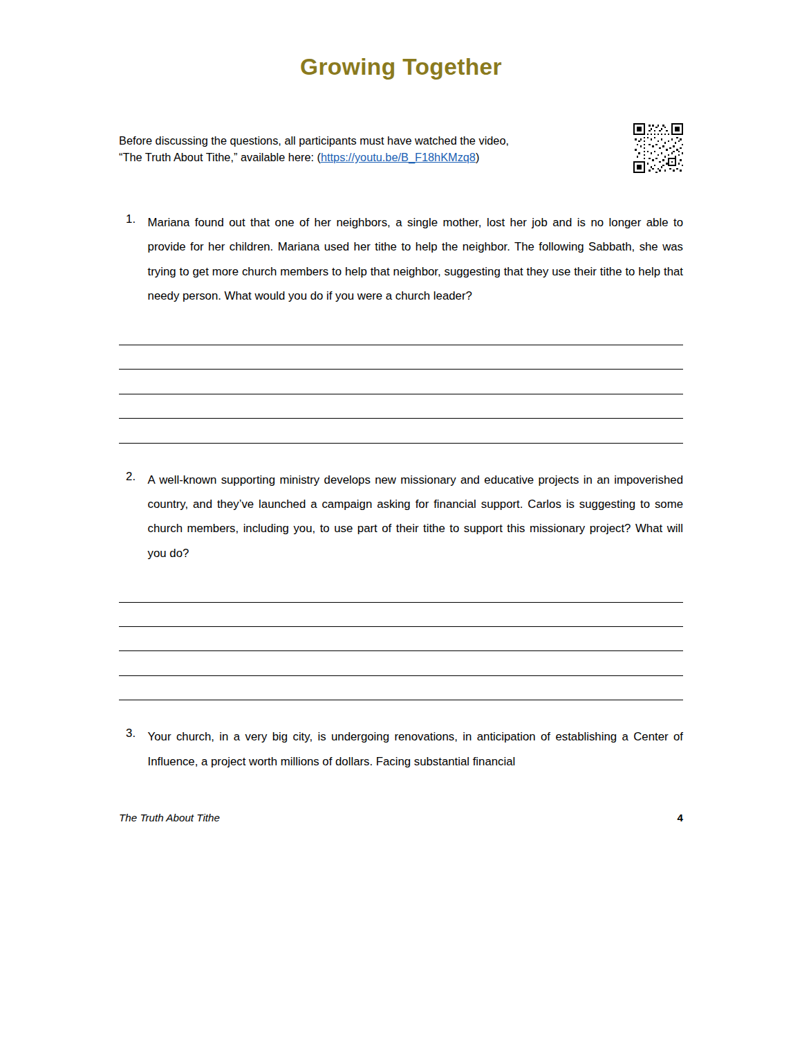Growing Together
Before discussing the questions, all participants must have watched the video,
“The Truth About Tithe,” available here: (https://youtu.be/B_F18hKMzq8)
Mariana found out that one of her neighbors, a single mother, lost her job and is no longer able to provide for her children. Mariana used her tithe to help the neighbor. The following Sabbath, she was trying to get more church members to help that neighbor, suggesting that they use their tithe to help that needy person. What would you do if you were a church leader?
A well-known supporting ministry develops new missionary and educative projects in an impoverished country, and they’ve launched a campaign asking for financial support. Carlos is suggesting to some church members, including you, to use part of their tithe to support this missionary project? What will you do?
Your church, in a very big city, is undergoing renovations, in anticipation of establishing a Center of Influence, a project worth millions of dollars. Facing substantial financial
The Truth About Tithe 4